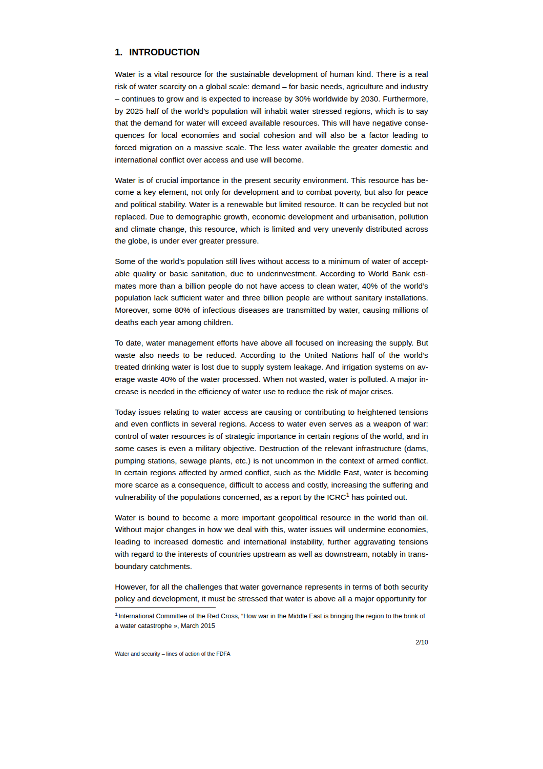1. INTRODUCTION
Water is a vital resource for the sustainable development of human kind. There is a real risk of water scarcity on a global scale: demand – for basic needs, agriculture and industry – continues to grow and is expected to increase by 30% worldwide by 2030. Furthermore, by 2025 half of the world’s population will inhabit water stressed regions, which is to say that the demand for water will exceed available resources. This will have negative consequences for local economies and social cohesion and will also be a factor leading to forced migration on a massive scale. The less water available the greater domestic and international conflict over access and use will become.
Water is of crucial importance in the present security environment. This resource has become a key element, not only for development and to combat poverty, but also for peace and political stability. Water is a renewable but limited resource. It can be recycled but not replaced. Due to demographic growth, economic development and urbanisation, pollution and climate change, this resource, which is limited and very unevenly distributed across the globe, is under ever greater pressure.
Some of the world’s population still lives without access to a minimum of water of acceptable quality or basic sanitation, due to underinvestment. According to World Bank estimates more than a billion people do not have access to clean water, 40% of the world’s population lack sufficient water and three billion people are without sanitary installations. Moreover, some 80% of infectious diseases are transmitted by water, causing millions of deaths each year among children.
To date, water management efforts have above all focused on increasing the supply. But waste also needs to be reduced. According to the United Nations half of the world’s treated drinking water is lost due to supply system leakage. And irrigation systems on average waste 40% of the water processed. When not wasted, water is polluted. A major increase is needed in the efficiency of water use to reduce the risk of major crises.
Today issues relating to water access are causing or contributing to heightened tensions and even conflicts in several regions. Access to water even serves as a weapon of war: control of water resources is of strategic importance in certain regions of the world, and in some cases is even a military objective. Destruction of the relevant infrastructure (dams, pumping stations, sewage plants, etc.) is not uncommon in the context of armed conflict. In certain regions affected by armed conflict, such as the Middle East, water is becoming more scarce as a consequence, difficult to access and costly, increasing the suffering and vulnerability of the populations concerned, as a report by the ICRC1 has pointed out.
Water is bound to become a more important geopolitical resource in the world than oil. Without major changes in how we deal with this, water issues will undermine economies, leading to increased domestic and international instability, further aggravating tensions with regard to the interests of countries upstream as well as downstream, notably in transboundary catchments.
However, for all the challenges that water governance represents in terms of both security policy and development, it must be stressed that water is above all a major opportunity for
1 International Committee of the Red Cross, “How war in the Middle East is bringing the region to the brink of a water catastrophe », March 2015
2/10
Water and security – lines of action of the FDFA